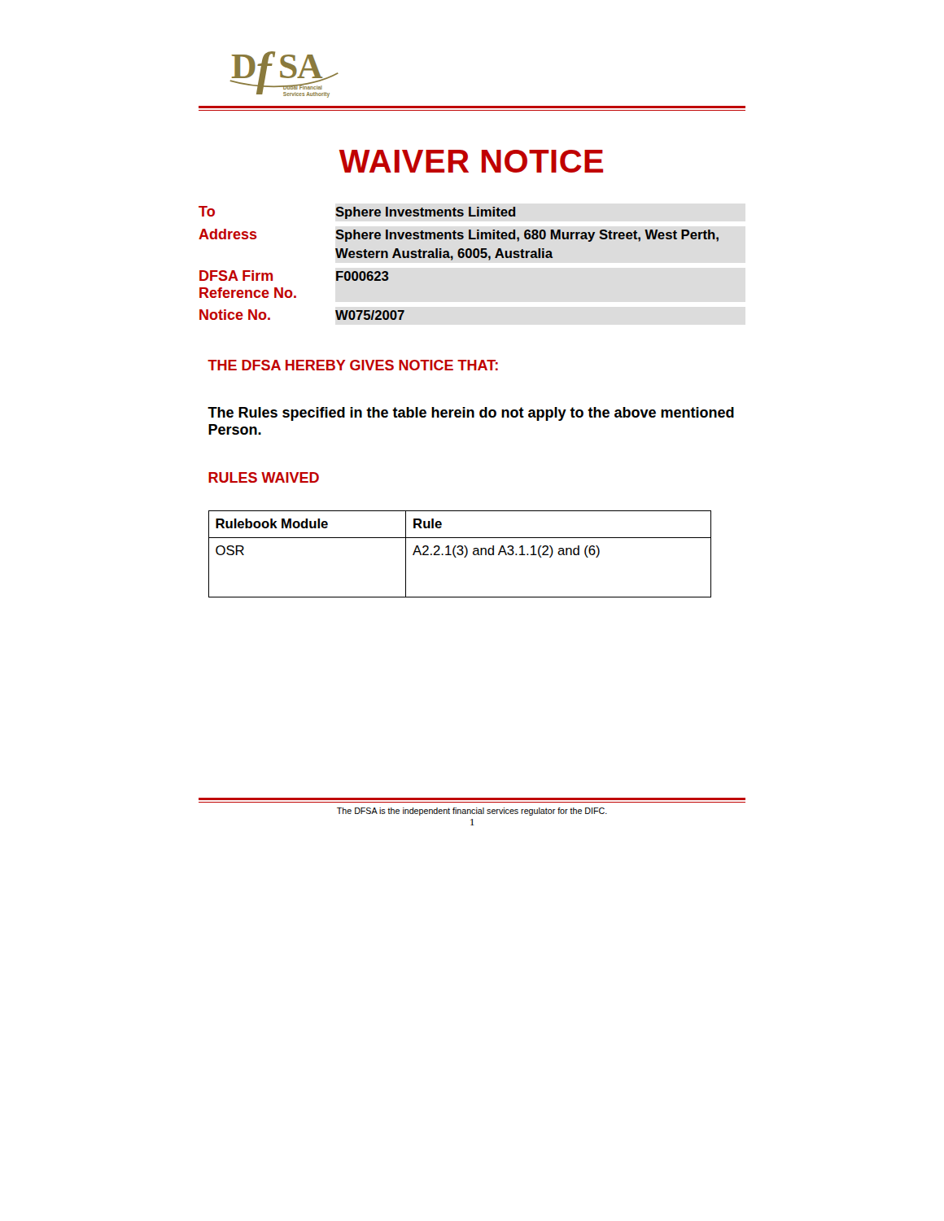D f SA Dubai Financial Services Authority
WAIVER NOTICE
| To | Sphere Investments Limited |
| Address | Sphere Investments Limited, 680 Murray Street, West Perth, Western Australia, 6005, Australia |
| DFSA Firm Reference No. | F000623 |
| Notice No. | W075/2007 |
THE DFSA HEREBY GIVES NOTICE THAT:
The Rules specified in the table herein do not apply to the above mentioned Person.
RULES WAIVED
| Rulebook Module | Rule |
| --- | --- |
| OSR | A2.2.1(3) and A3.1.1(2) and (6) |
The DFSA is the independent financial services regulator for the DIFC.
1